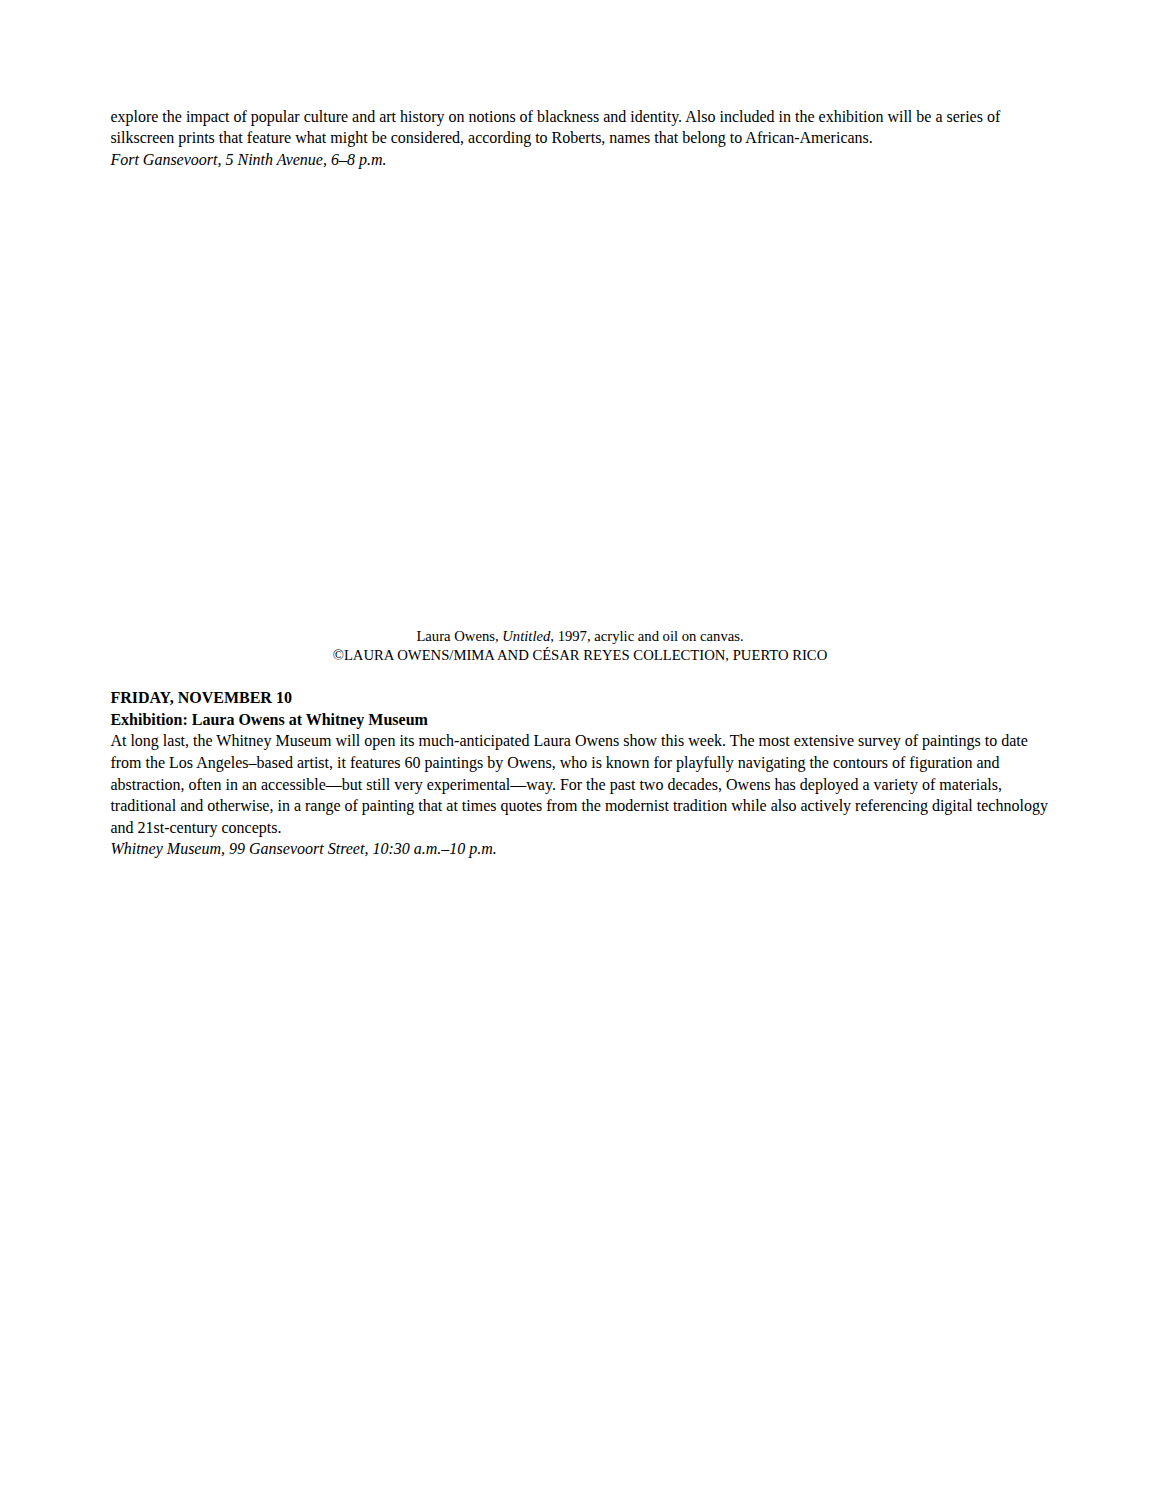explore the impact of popular culture and art history on notions of blackness and identity. Also included in the exhibition will be a series of silkscreen prints that feature what might be considered, according to Roberts, names that belong to African-Americans.
Fort Gansevoort, 5 Ninth Avenue, 6–8 p.m.
Laura Owens, Untitled, 1997, acrylic and oil on canvas. ©LAURA OWENS/MIMA AND CÉSAR REYES COLLECTION, PUERTO RICO
FRIDAY, NOVEMBER 10
Exhibition: Laura Owens at Whitney Museum
At long last, the Whitney Museum will open its much-anticipated Laura Owens show this week. The most extensive survey of paintings to date from the Los Angeles–based artist, it features 60 paintings by Owens, who is known for playfully navigating the contours of figuration and abstraction, often in an accessible—but still very experimental—way. For the past two decades, Owens has deployed a variety of materials, traditional and otherwise, in a range of painting that at times quotes from the modernist tradition while also actively referencing digital technology and 21st-century concepts.
Whitney Museum, 99 Gansevoort Street, 10:30 a.m.–10 p.m.